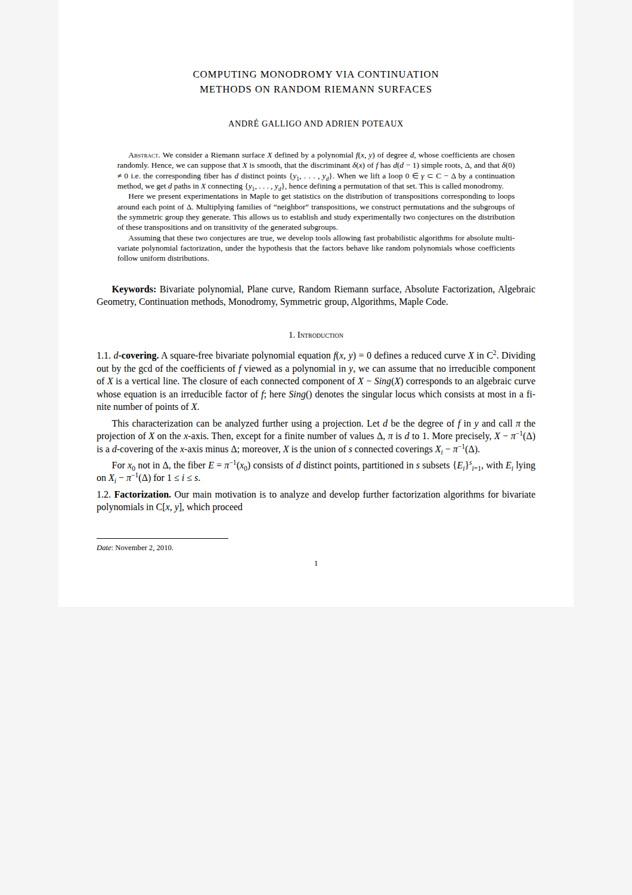Computing Monodromy via Continuation
Methods on Random Riemann Surfaces
André Galligo and Adrien Poteaux
Abstract. We consider a Riemann surface X defined by a polynomial f(x, y) of degree d, whose coefficients are chosen randomly. Hence, we can suppose that X is smooth, that the discriminant δ(x) of f has d(d − 1) simple roots, Δ, and that δ(0) ≠ 0 i.e. the corresponding fiber has d distinct points {y1, . . . , yd}. When we lift a loop 0 ∈ γ ⊂ C − Δ by a continuation method, we get d paths in X connecting {y1, . . . , yd}, hence defining a permutation of that set. This is called monodromy.
Here we present experimentations in Maple to get statistics on the distribution of transpositions corresponding to loops around each point of Δ. Multiplying families of “neighbor” transpositions, we construct permutations and the subgroups of the symmetric group they generate. This allows us to establish and study experimentally two conjectures on the distribution of these transpositions and on transitivity of the generated subgroups.
Assuming that these two conjectures are true, we develop tools allowing fast probabilistic algorithms for absolute multivariate polynomial factorization, under the hypothesis that the factors behave like random polynomials whose coefficients follow uniform distributions.
Keywords: Bivariate polynomial, Plane curve, Random Riemann surface, Absolute Factorization, Algebraic Geometry, Continuation methods, Monodromy, Symmetric group, Algorithms, Maple Code.
1. Introduction
1.1. d-covering. A square-free bivariate polynomial equation f(x, y) = 0 defines a reduced curve X in C2. Dividing out by the gcd of the coefficients of f viewed as a polynomial in y, we can assume that no irreducible component of X is a vertical line. The closure of each connected component of X − Sing(X) corresponds to an algebraic curve whose equation is an irreducible factor of f; here Sing() denotes the singular locus which consists at most in a finite number of points of X.
This characterization can be analyzed further using a projection. Let d be the degree of f in y and call π the projection of X on the x-axis. Then, except for a finite number of values Δ, π is d to 1. More precisely, X − π−1(Δ) is a d-covering of the x-axis minus Δ; moreover, X is the union of s connected coverings Xi − π−1(Δ).
For x0 not in Δ, the fiber E = π−1(x0) consists of d distinct points, partitioned in s subsets {Ei}si=1, with Ei lying on Xi − π−1(Δ) for 1 ≤ i ≤ s.
1.2. Factorization. Our main motivation is to analyze and develop further factorization algorithms for bivariate polynomials in C[x, y], which proceed
Date: November 2, 2010.
1